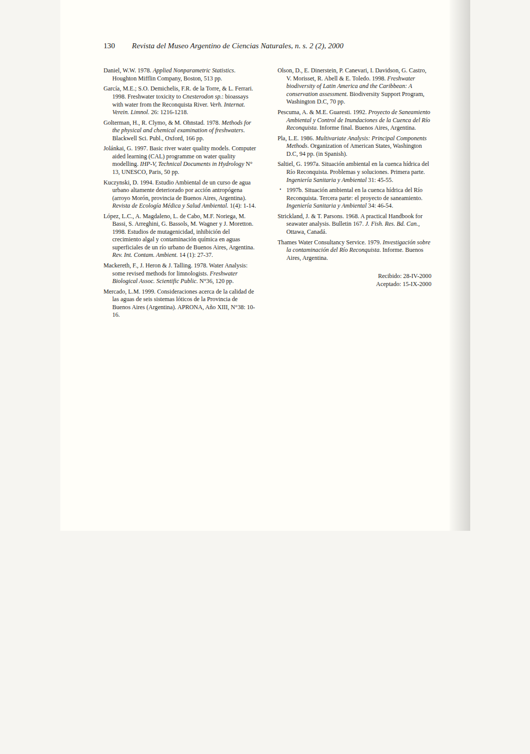130 Revista del Museo Argentino de Ciencias Naturales, n. s. 2 (2), 2000
Daniel, W.W. 1978. Applied Nonparametric Statistics. Houghton Mifflin Company, Boston, 513 pp.
García, M.E.; S.O. Demichelis, F.R. de la Torre, & L. Ferrari. 1998. Freshwater toxicity to Cnesterodon sp.: bioassays with water from the Reconquista River. Verh. Internat. Verein. Limnol. 26: 1216-1218.
Golterman, H., R. Clymo, & M. Ohnstad. 1978. Methods for the physical and chemical examination of freshwaters. Blackwell Sci. Publ., Oxford, 166 pp.
Jolánkai, G. 1997. Basic river water quality models. Computer aided learning (CAL) programme on water quality modelling. IHP-V, Technical Documents in Hydrology N° 13, UNESCO, Paris, 50 pp.
Kuczynski, D. 1994. Estudio Ambiental de un curso de agua urbano altamente deteriorado por acción antropógena (arroyo Morón, provincia de Buenos Aires, Argentina). Revista de Ecología Médica y Salud Ambiental. 1(4): 1-14.
López, L.C., A. Magdaleno, L. de Cabo, M.F. Noriega, M. Bassi, S. Arreghini, G. Bassols, M. Wagner y J. Moretton. 1998. Estudios de mutagenicidad, inhibición del crecimiento algal y contaminación química en aguas superficiales de un río urbano de Buenos Aires, Argentina. Rev. Int. Contam. Ambient. 14 (1): 27-37.
Mackereth, F., J. Heron & J. Talling. 1978. Water Analysis: some revised methods for limnologists. Freshwater Biological Assoc. Scientific Public. N°36, 120 pp.
Mercado, L.M. 1999. Consideraciones acerca de la calidad de las aguas de seis sistemas lóticos de la Provincia de Buenos Aires (Argentina). APRONA, Año XIII, N°38: 10-16.
Olson, D., E. Dinerstein, P. Canevari, I. Davidson, G. Castro, V. Morisset, R. Abell & E. Toledo. 1998. Freshwater biodiversity of Latin America and the Caribbean: A conservation assessment. Biodiversity Support Program, Washington D.C, 70 pp.
Pescuma, A. & M.E. Guaresti. 1992. Proyecto de Saneamiento Ambiental y Control de Inundaciones de la Cuenca del Río Reconquista. Informe final. Buenos Aires, Argentina.
Pla, L.E. 1986. Multivariate Analysis: Principal Components Methods. Organization of American States, Washington D.C, 94 pp. (in Spanish).
Saltiel, G. 1997a. Situación ambiental en la cuenca hídrica del Río Reconquista. Problemas y soluciones. Primera parte. Ingeniería Sanitaria y Ambiental 31: 45-55.
1997b. Situación ambiental en la cuenca hídrica del Río Reconquista. Tercera parte: el proyecto de saneamiento. Ingeniería Sanitaria y Ambiental 34: 46-54.
Strickland, J. & T. Parsons. 1968. A practical Handbook for seawater analysis. Bulletin 167. J. Fish. Res. Bd. Can., Ottawa, Canadá.
Thames Water Consultancy Service. 1979. Investigación sobre la contaminación del Río Reconquista. Informe. Buenos Aires, Argentina.
Recibido: 28-IV-2000
Aceptado: 15-IX-2000